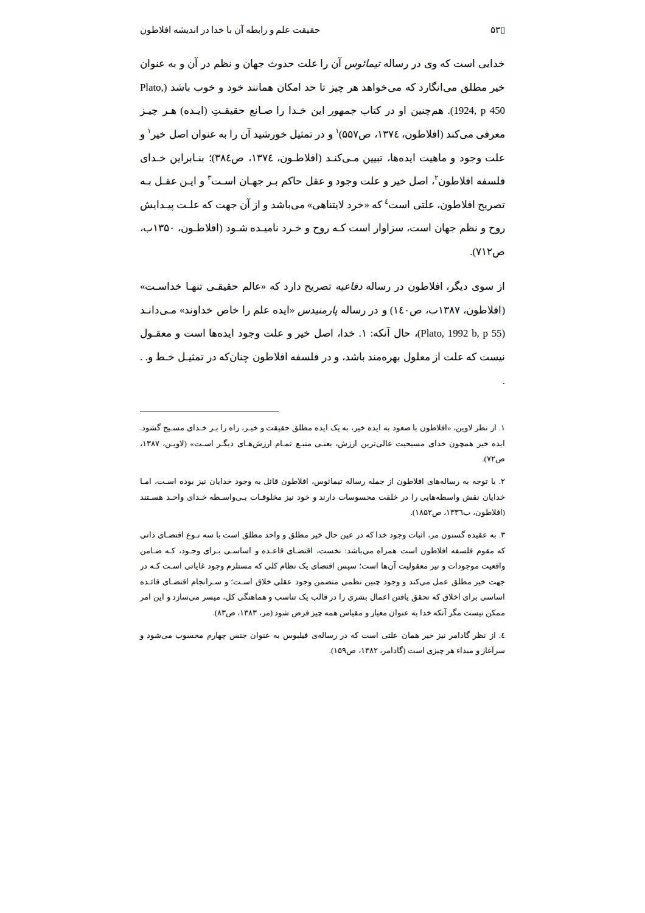۵۳▯ حقیقت علم و رابطه آن با خدا در اندیشه افلاطون
خدایی است که وی در رساله تیمائوس آن را علت حدوث جهان و نظم در آن و به عنوان خیر مطلق می‌انگارد که می‌خواهد هر چیز تا حد امکان همانند خود و خوب باشد (Plato, 1924, p 450). هم‌چنین او در کتاب جمهور این خـدا را صـانع حقیقـتِ (ایـده) هـر چیـز معرفی می‌کند (افلاطون، ۱۳۷٤، ص۵۵۷)۱ و در تمثیل خورشید آن را به عنوان اصل خیر۱ و علت وجود و ماهیت ایده‌ها، تبیین مـی‌کنـد (افلاطـون، ۱۳۷٤، ص۳۸٤)؛ بنـابراین خـدای فلسفه افلاطون۲، اصل خیر و علت وجود و عقل حاکم بـر جهـان اسـت۳ و ایـن عقـل بـه تصریح افلاطون، علتی است٤ که «خرد لایتناهی» می‌باشد و از آن جهت که علـت پیـدایش روح و نظم جهان است، سزاوار است کـه روح و خـرد نامیـده شـود (افلاطـون، ۱۳۵۰ب، ص۷۱۲).
از سوی دیگر، افلاطون در رساله دفاعیه تصریح دارد که «عالم حقیقـی تنهـا خداسـت» (افلاطون، ۱۳۸۷ب، ص۱٤۰) و در رساله پارمنیدس «ایده علم را خاص خداوند» مـی‌دانـد (Plato, 1992 b, p 55)، حال آنکه: ۱. خدا، اصل خیر و علت وجود ایده‌ها است و معقـول نیست که علت از معلول بهره‌مند باشد، و در فلسفه افلاطون چنان‌که در تمثیـل خـط و. . .
۱. از نظر لاوین، «افلاطون با صعود به ایده خیر، به یک ایده مطلق حقیقت و خیـر، راه را بـر خـدای مسـیح گشود. ایده خیر همچون خدای مسیحیت عالی‌ترین ارزش، یعنـی منبـع تمـام ارزش‌هـای دیگـر اسـت» (لاویـن، ۱۳۸۷، ص۷۲).
۲. با توجه به رساله‌های افلاطون از جمله رساله تیمائوس، افلاطون قائل به وجود خدایان نیز بوده اسـت، امـا خدایان نقش واسطه‌هایی را در خلقت محسوسات دارند و خود نیز مخلوقـات بـی‌واسـطه خـدای واحـد هسـتند (افلاطون، ب۱۳۳٦، ص۱۸۵۲).
۳. به عقیده گستون مر، اثبات وجود خدا که در عین حال خیر مطلق و واحد مطلق است با سه نـوع اقتضـای ذاتی که مقوم فلسفه افلاطون است همراه می‌باشد: نخست، اقتضـای قاعـده و اساسـی بـرای وجـود، کـه ضـامن واقعیت موجودات و نیز معقولیت آن‌ها است؛ سپس اقتضای یک نظام کلی که مستلزم وجود غایاتی اسـت کـه در جهت خیر مطلق عمل می‌کند و وجود چنین نظمی متضمن وجود عقلی خلاق اسـت؛ و سـرانجام اقتضـای قائـده اساسی برای اخلاق که تحقق یافتن اعمال بشری را در قالب یک تناسب و هماهنگی کل، میسر می‌سازد و این امر ممکن نیست مگر آنکه خدا به عنوان معیار و مقیاس همه چیز فرض شود (مر، ۱۳۸۳، ص۸۳).
٤. از نظر گادامر نیز خیر همان علتی است که در رساله‌ی فیلبوس به عنوان جنس چهارم محسوب می‌شود و سرآغاز و مبداء هر چیزی است (گادامر، ۱۳۸۲، ص۱۵۹).